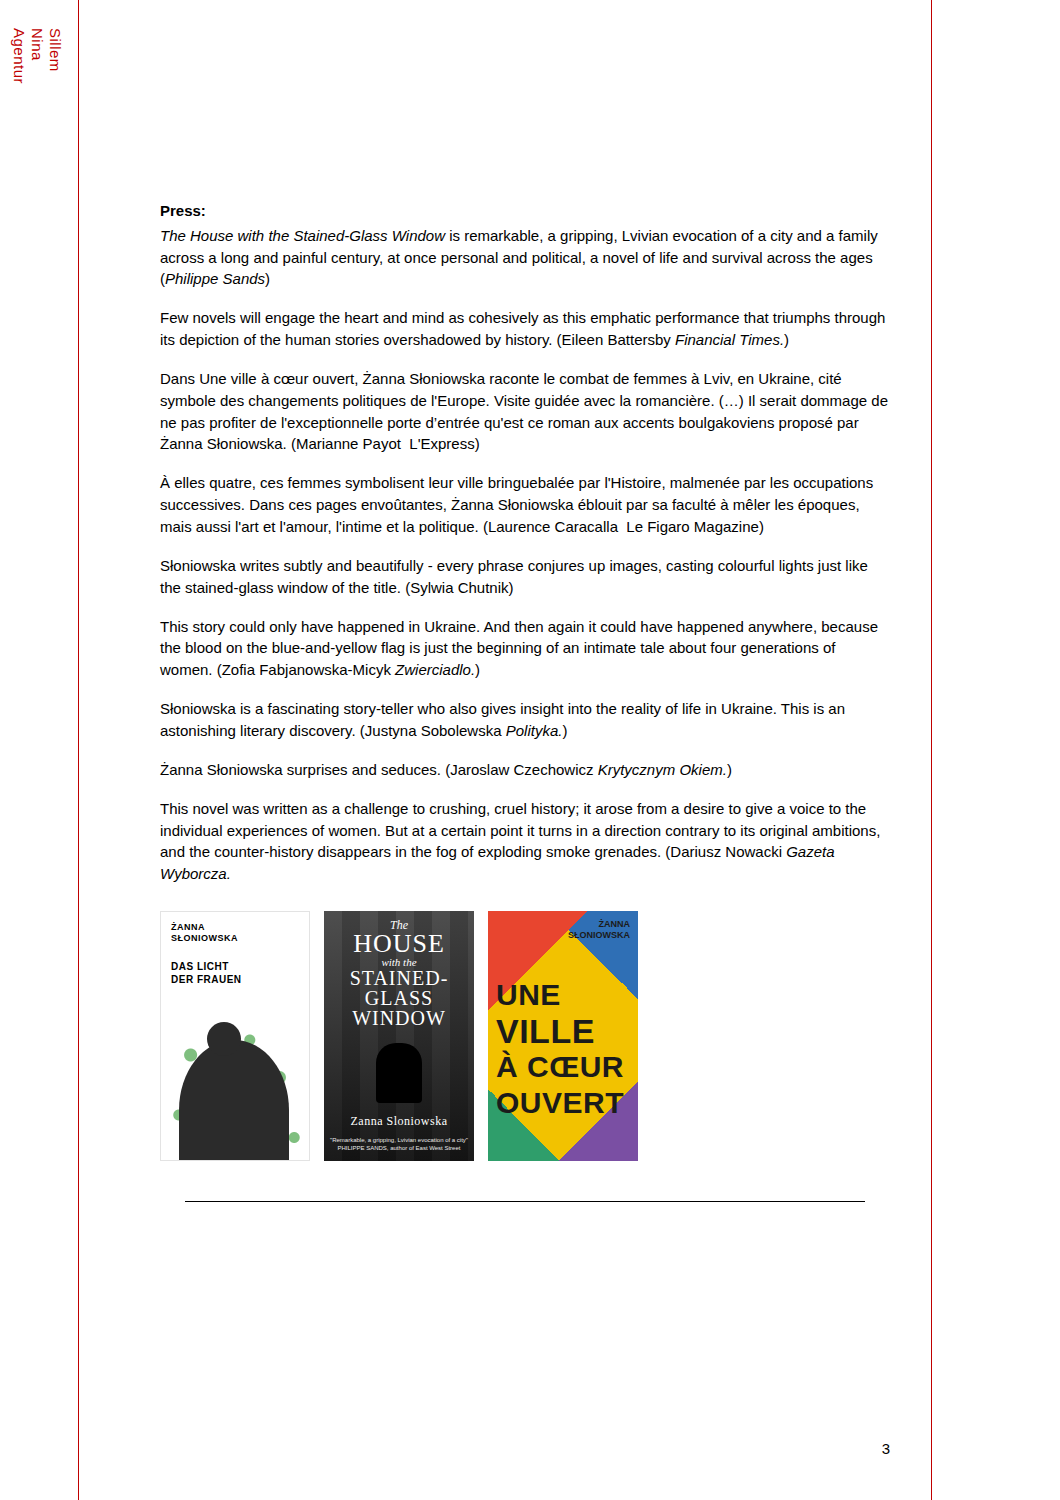Agentur Nina Sillem
Press:
The House with the Stained-Glass Window is remarkable, a gripping, Lvivian evocation of a city and a family across a long and painful century, at once personal and political, a novel of life and survival across the ages (Philippe Sands)
Few novels will engage the heart and mind as cohesively as this emphatic performance that triumphs through its depiction of the human stories overshadowed by history. (Eileen Battersby Financial Times.)
Dans Une ville à cœur ouvert, Żanna Słoniowska raconte le combat de femmes à Lviv, en Ukraine, cité symbole des changements politiques de l'Europe. Visite guidée avec la romancière. (…) Il serait dommage de ne pas profiter de l'exceptionnelle porte d’entrée qu'est ce roman aux accents boulgakoviens proposé par Żanna Słoniowska. (Marianne Payot L'Express)
À elles quatre, ces femmes symbolisent leur ville bringuebalée par l'Histoire, malmenée par les occupations successives. Dans ces pages envoûtantes, Żanna Słoniowska éblouit par sa faculté à mêler les époques, mais aussi l'art et l'amour, l'intime et la politique. (Laurence Caracalla Le Figaro Magazine)
Słoniowska writes subtly and beautifully - every phrase conjures up images, casting colourful lights just like the stained-glass window of the title. (Sylwia Chutnik)
This story could only have happened in Ukraine. And then again it could have happened anywhere, because the blood on the blue-and-yellow flag is just the beginning of an intimate tale about four generations of women. (Zofia Fabjanowska-Micyk Zwierciadlo.)
Słoniowska is a fascinating story-teller who also gives insight into the reality of life in Ukraine. This is an astonishing literary discovery. (Justyna Sobolewska Polityka.)
Żanna Słoniowska surprises and seduces. (Jaroslaw Czechowicz Krytycznym Okiem.)
This novel was written as a challenge to crushing, cruel history; it arose from a desire to give a voice to the individual experiences of women. But at a certain point it turns in a direction contrary to its original ambitions, and the counter-history disappears in the fog of exploding smoke grenades. (Dariusz Nowacki Gazeta Wyborcza.
ŻANNA
SŁONIOWSKA
DAS LICHT
DER FRAUEN
The
HOUSE
with the
STAINED-
GLASS
WINDOW
Zanna Sloniowska
"Remarkable, a gripping, Lvivian evocation of a city"
PHILIPPE SANDS, author of East West Street
ŻANNA
SŁONIOWSKA
UNE
VILLE
À CŒUR
OUVERT
3